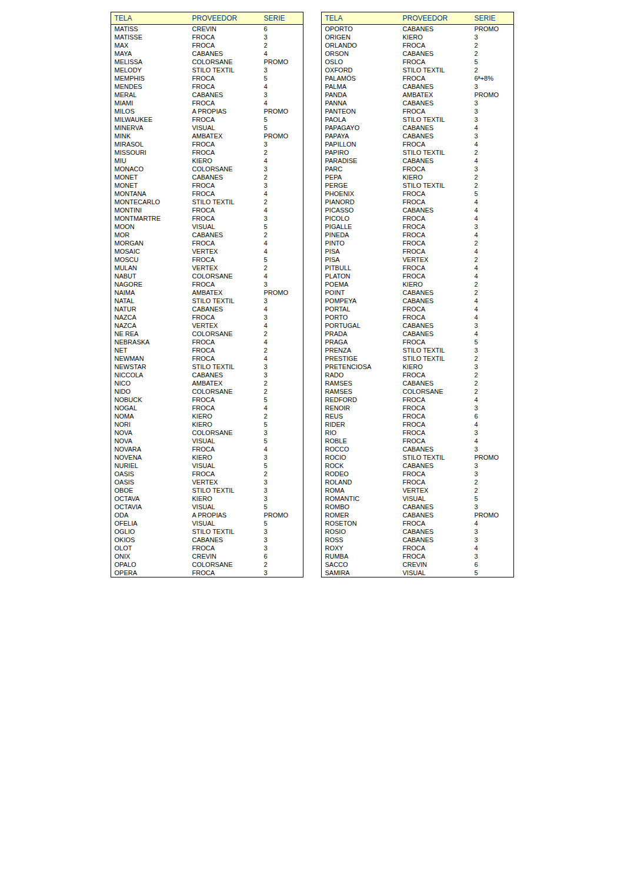| TELA | PROVEEDOR | SERIE |
| --- | --- | --- |
| MATISS | CREVIN | 6 |
| MATISSE | FROCA | 3 |
| MAX | FROCA | 2 |
| MAYA | CABANES | 4 |
| MELISSA | COLORSANE | PROMO |
| MELODY | STILO TEXTIL | 3 |
| MEMPHIS | FROCA | 5 |
| MENDES | FROCA | 4 |
| MERAL | CABANES | 3 |
| MIAMI | FROCA | 4 |
| MILOS | A PROPIAS | PROMO |
| MILWAUKEE | FROCA | 5 |
| MINERVA | VISUAL | 5 |
| MINK | AMBATEX | PROMO |
| MIRASOL | FROCA | 3 |
| MISSOURI | FROCA | 2 |
| MIU | KIERO | 4 |
| MONACO | COLORSANE | 3 |
| MONET | CABANES | 2 |
| MONET | FROCA | 3 |
| MONTANA | FROCA | 4 |
| MONTECARLO | STILO TEXTIL | 2 |
| MONTINI | FROCA | 4 |
| MONTMARTRE | FROCA | 3 |
| MOON | VISUAL | 5 |
| MOR | CABANES | 2 |
| MORGAN | FROCA | 4 |
| MOSAIC | VERTEX | 4 |
| MOSCU | FROCA | 5 |
| MULAN | VERTEX | 2 |
| NABUT | COLORSANE | 4 |
| NAGORE | FROCA | 3 |
| NAIMA | AMBATEX | PROMO |
| NATAL | STILO TEXTIL | 3 |
| NATUR | CABANES | 4 |
| NAZCA | FROCA | 3 |
| NAZCA | VERTEX | 4 |
| NE REA | COLORSANE | 2 |
| NEBRASKA | FROCA | 4 |
| NET | FROCA | 2 |
| NEWMAN | FROCA | 4 |
| NEWSTAR | STILO TEXTIL | 3 |
| NICCOLA | CABANES | 3 |
| NICO | AMBATEX | 2 |
| NIDO | COLORSANE | 2 |
| NOBUCK | FROCA | 5 |
| NOGAL | FROCA | 4 |
| NOMA | KIERO | 2 |
| NORI | KIERO | 5 |
| NOVA | COLORSANE | 3 |
| NOVA | VISUAL | 5 |
| NOVARA | FROCA | 4 |
| NOVENA | KIERO | 3 |
| NURIEL | VISUAL | 5 |
| OASIS | FROCA | 2 |
| OASIS | VERTEX | 3 |
| OBOE | STILO TEXTIL | 3 |
| OCTAVA | KIERO | 3 |
| OCTAVIA | VISUAL | 5 |
| ODA | A PROPIAS | PROMO |
| OFELIA | VISUAL | 5 |
| OGLIO | STILO TEXTIL | 3 |
| OKIOS | CABANES | 3 |
| OLOT | FROCA | 3 |
| ONIX | CREVIN | 6 |
| OPALO | COLORSANE | 2 |
| OPERA | FROCA | 3 |
| TELA | PROVEEDOR | SERIE |
| --- | --- | --- |
| OPORTO | CABANES | PROMO |
| ORIGEN | KIERO | 3 |
| ORLANDO | FROCA | 2 |
| ORSON | CABANES | 2 |
| OSLO | FROCA | 5 |
| OXFORD | STILO TEXTIL | 2 |
| PALAMÓS | FROCA | 6ª+8% |
| PALMA | CABANES | 3 |
| PANDA | AMBATEX | PROMO |
| PANNA | CABANES | 3 |
| PANTEON | FROCA | 3 |
| PAOLA | STILO TEXTIL | 3 |
| PAPAGAYO | CABANES | 4 |
| PAPAYA | CABANES | 3 |
| PAPILLON | FROCA | 4 |
| PAPIRO | STILO TEXTIL | 2 |
| PARADISE | CABANES | 4 |
| PARC | FROCA | 3 |
| PEPA | KIERO | 2 |
| PERGE | STILO TEXTIL | 2 |
| PHOENIX | FROCA | 5 |
| PIANORD | FROCA | 4 |
| PICASSO | CABANES | 4 |
| PICOLO | FROCA | 4 |
| PIGALLE | FROCA | 3 |
| PINEDA | FROCA | 4 |
| PINTO | FROCA | 2 |
| PISA | FROCA | 4 |
| PISA | VERTEX | 2 |
| PITBULL | FROCA | 4 |
| PLATON | FROCA | 4 |
| POEMA | KIERO | 2 |
| POINT | CABANES | 2 |
| POMPEYA | CABANES | 4 |
| PORTAL | FROCA | 4 |
| PORTO | FROCA | 4 |
| PORTUGAL | CABANES | 3 |
| PRADA | CABANES | 4 |
| PRAGA | FROCA | 5 |
| PRENZA | STILO TEXTIL | 3 |
| PRESTIGE | STILO TEXTIL | 2 |
| PRETENCIOSA | KIERO | 3 |
| RADO | FROCA | 2 |
| RAMSES | CABANES | 2 |
| RAMSES | COLORSANE | 2 |
| REDFORD | FROCA | 4 |
| RENOIR | FROCA | 3 |
| REUS | FROCA | 6 |
| RIDER | FROCA | 4 |
| RIO | FROCA | 3 |
| ROBLE | FROCA | 4 |
| ROCCO | CABANES | 3 |
| ROCIO | STILO TEXTIL | PROMO |
| ROCK | CABANES | 3 |
| RODEO | FROCA | 3 |
| ROLAND | FROCA | 2 |
| ROMA | VERTEX | 2 |
| ROMANTIC | VISUAL | 5 |
| ROMBO | CABANES | 3 |
| ROMER | CABANES | PROMO |
| ROSETON | FROCA | 4 |
| ROSIO | CABANES | 3 |
| ROSS | CABANES | 3 |
| ROXY | FROCA | 4 |
| RUMBA | FROCA | 3 |
| SACCO | CREVIN | 6 |
| SAMIRA | VISUAL | 5 |